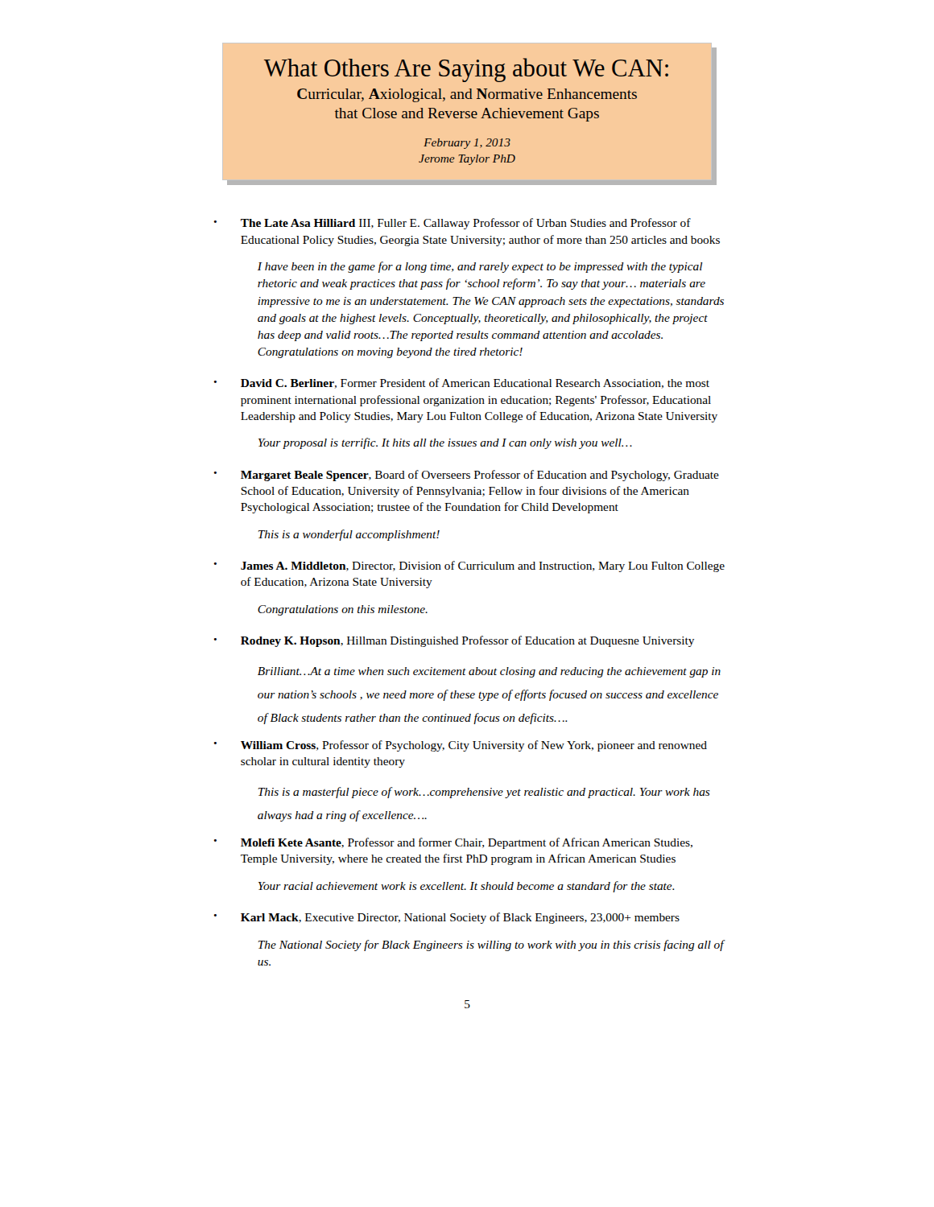What Others Are Saying about We CAN:
Curricular, Axiological, and Normative Enhancements
that Close and Reverse Achievement Gaps
February 1, 2013
Jerome Taylor PhD
The Late Asa Hilliard III, Fuller E. Callaway Professor of Urban Studies and Professor of Educational Policy Studies, Georgia State University; author of more than 250 articles and books
I have been in the game for a long time, and rarely expect to be impressed with the typical rhetoric and weak practices that pass for ‘school reform’. To say that your… materials are impressive to me is an understatement. The We CAN approach sets the expectations, standards and goals at the highest levels. Conceptually, theoretically, and philosophically, the project has deep and valid roots…The reported results command attention and accolades. Congratulations on moving beyond the tired rhetoric!
David C. Berliner, Former President of American Educational Research Association, the most prominent international professional organization in education; Regents' Professor, Educational Leadership and Policy Studies, Mary Lou Fulton College of Education, Arizona State University
Your proposal is terrific. It hits all the issues and I can only wish you well…
Margaret Beale Spencer, Board of Overseers Professor of Education and Psychology, Graduate School of Education, University of Pennsylvania; Fellow in four divisions of the American Psychological Association; trustee of the Foundation for Child Development
This is a wonderful accomplishment!
James A. Middleton, Director, Division of Curriculum and Instruction, Mary Lou Fulton College of Education, Arizona State University
Congratulations on this milestone.
Rodney K. Hopson, Hillman Distinguished Professor of Education at Duquesne University
Brilliant…At a time when such excitement about closing and reducing the achievement gap in our nation’s schools , we need more of these type of efforts focused on success and excellence of Black students rather than the continued focus on deficits….
William Cross, Professor of Psychology, City University of New York, pioneer and renowned scholar in cultural identity theory
This is a masterful piece of work…comprehensive yet realistic and practical. Your work has always had a ring of excellence….
Molefi Kete Asante, Professor and former Chair, Department of African American Studies, Temple University, where he created the first PhD program in African American Studies
Your racial achievement work is excellent. It should become a standard for the state.
Karl Mack, Executive Director, National Society of Black Engineers, 23,000+ members
The National Society for Black Engineers is willing to work with you in this crisis facing all of us.
5